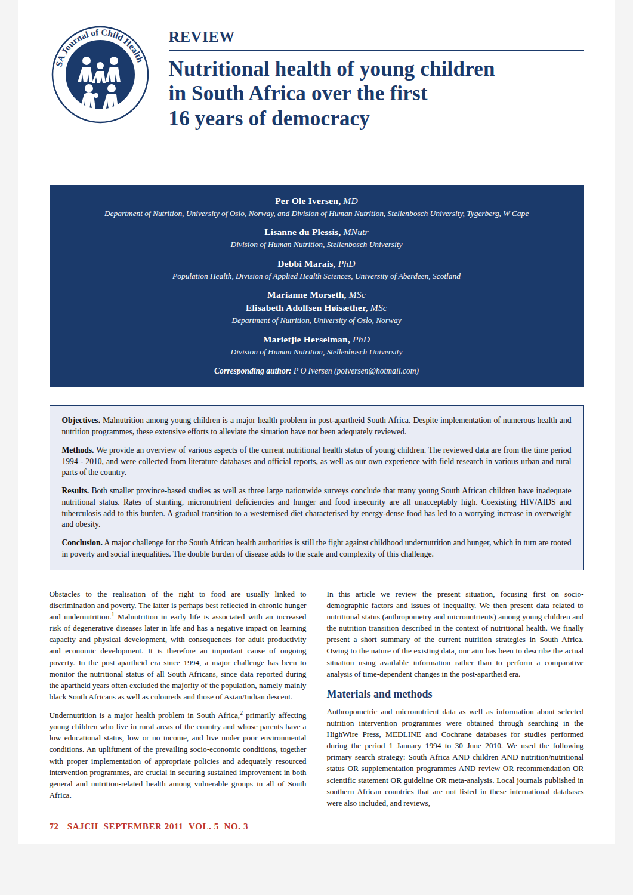SA Journal of Child Health
REVIEW
Nutritional health of young children
in South Africa over the first
16 years of democracy
Per Ole Iversen, MD
Department of Nutrition, University of Oslo, Norway, and Division of Human Nutrition, Stellenbosch University, Tygerberg, W Cape
Lisanne du Plessis, MNutr
Division of Human Nutrition, Stellenbosch University
Debbi Marais, PhD
Population Health, Division of Applied Health Sciences, University of Aberdeen, Scotland
Marianne Morseth, MSc
Elisabeth Adolfsen Høisæther, MSc
Department of Nutrition, University of Oslo, Norway
Marietjie Herselman, PhD
Division of Human Nutrition, Stellenbosch University
Corresponding author: P O Iversen (poiversen@hotmail.com)
Objectives. Malnutrition among young children is a major health problem in post-apartheid South Africa. Despite implementation of numerous health and nutrition programmes, these extensive efforts to alleviate the situation have not been adequately reviewed.
Methods. We provide an overview of various aspects of the current nutritional health status of young children. The reviewed data are from the time period 1994 - 2010, and were collected from literature databases and official reports, as well as our own experience with field research in various urban and rural parts of the country.
Results. Both smaller province-based studies as well as three large nationwide surveys conclude that many young South African children have inadequate nutritional status. Rates of stunting, micronutrient deficiencies and hunger and food insecurity are all unacceptably high. Coexisting HIV/AIDS and tuberculosis add to this burden. A gradual transition to a westernised diet characterised by energy-dense food has led to a worrying increase in overweight and obesity.
Conclusion. A major challenge for the South African health authorities is still the fight against childhood undernutrition and hunger, which in turn are rooted in poverty and social inequalities. The double burden of disease adds to the scale and complexity of this challenge.
Obstacles to the realisation of the right to food are usually linked to discrimination and poverty. The latter is perhaps best reflected in chronic hunger and undernutrition.1 Malnutrition in early life is associated with an increased risk of degenerative diseases later in life and has a negative impact on learning capacity and physical development, with consequences for adult productivity and economic development. It is therefore an important cause of ongoing poverty. In the post-apartheid era since 1994, a major challenge has been to monitor the nutritional status of all South Africans, since data reported during the apartheid years often excluded the majority of the population, namely mainly black South Africans as well as coloureds and those of Asian/Indian descent.
Undernutrition is a major health problem in South Africa,2 primarily affecting young children who live in rural areas of the country and whose parents have a low educational status, low or no income, and live under poor environmental conditions. An upliftment of the prevailing socio-economic conditions, together with proper implementation of appropriate policies and adequately resourced intervention programmes, are crucial in securing sustained improvement in both general and nutrition-related health among vulnerable groups in all of South Africa.
In this article we review the present situation, focusing first on socio-demographic factors and issues of inequality. We then present data related to nutritional status (anthropometry and micronutrients) among young children and the nutrition transition described in the context of nutritional health. We finally present a short summary of the current nutrition strategies in South Africa. Owing to the nature of the existing data, our aim has been to describe the actual situation using available information rather than to perform a comparative analysis of time-dependent changes in the post-apartheid era.
Materials and methods
Anthropometric and micronutrient data as well as information about selected nutrition intervention programmes were obtained through searching in the HighWire Press, MEDLINE and Cochrane databases for studies performed during the period 1 January 1994 to 30 June 2010. We used the following primary search strategy: South Africa AND children AND nutrition/nutritional status OR supplementation programmes AND review OR recommendation OR scientific statement OR guideline OR meta-analysis. Local journals published in southern African countries that are not listed in these international databases were also included, and reviews,
72 SAJCH SEPTEMBER 2011 VOL. 5 NO. 3